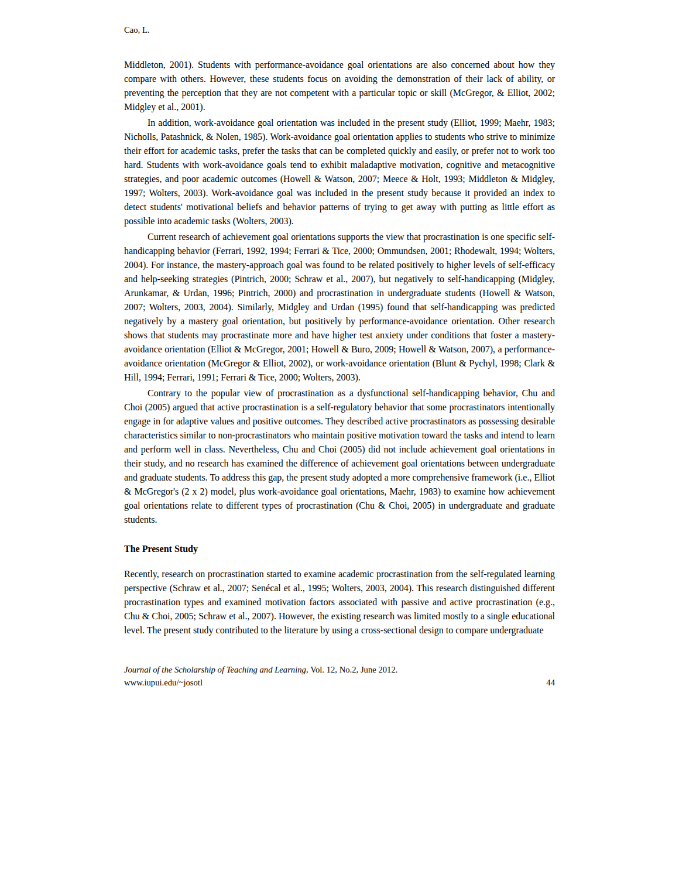Cao, L.
Middleton, 2001). Students with performance-avoidance goal orientations are also concerned about how they compare with others. However, these students focus on avoiding the demonstration of their lack of ability, or preventing the perception that they are not competent with a particular topic or skill (McGregor, & Elliot, 2002; Midgley et al., 2001).
In addition, work-avoidance goal orientation was included in the present study (Elliot, 1999; Maehr, 1983; Nicholls, Patashnick, & Nolen, 1985). Work-avoidance goal orientation applies to students who strive to minimize their effort for academic tasks, prefer the tasks that can be completed quickly and easily, or prefer not to work too hard. Students with work-avoidance goals tend to exhibit maladaptive motivation, cognitive and metacognitive strategies, and poor academic outcomes (Howell & Watson, 2007; Meece & Holt, 1993; Middleton & Midgley, 1997; Wolters, 2003). Work-avoidance goal was included in the present study because it provided an index to detect students' motivational beliefs and behavior patterns of trying to get away with putting as little effort as possible into academic tasks (Wolters, 2003).
Current research of achievement goal orientations supports the view that procrastination is one specific self-handicapping behavior (Ferrari, 1992, 1994; Ferrari & Tice, 2000; Ommundsen, 2001; Rhodewalt, 1994; Wolters, 2004). For instance, the mastery-approach goal was found to be related positively to higher levels of self-efficacy and help-seeking strategies (Pintrich, 2000; Schraw et al., 2007), but negatively to self-handicapping (Midgley, Arunkamar, & Urdan, 1996; Pintrich, 2000) and procrastination in undergraduate students (Howell & Watson, 2007; Wolters, 2003, 2004). Similarly, Midgley and Urdan (1995) found that self-handicapping was predicted negatively by a mastery goal orientation, but positively by performance-avoidance orientation. Other research shows that students may procrastinate more and have higher test anxiety under conditions that foster a mastery-avoidance orientation (Elliot & McGregor, 2001; Howell & Buro, 2009; Howell & Watson, 2007), a performance-avoidance orientation (McGregor & Elliot, 2002), or work-avoidance orientation (Blunt & Pychyl, 1998; Clark & Hill, 1994; Ferrari, 1991; Ferrari & Tice, 2000; Wolters, 2003).
Contrary to the popular view of procrastination as a dysfunctional self-handicapping behavior, Chu and Choi (2005) argued that active procrastination is a self-regulatory behavior that some procrastinators intentionally engage in for adaptive values and positive outcomes. They described active procrastinators as possessing desirable characteristics similar to non-procrastinators who maintain positive motivation toward the tasks and intend to learn and perform well in class. Nevertheless, Chu and Choi (2005) did not include achievement goal orientations in their study, and no research has examined the difference of achievement goal orientations between undergraduate and graduate students. To address this gap, the present study adopted a more comprehensive framework (i.e., Elliot & McGregor's (2 x 2) model, plus work-avoidance goal orientations, Maehr, 1983) to examine how achievement goal orientations relate to different types of procrastination (Chu & Choi, 2005) in undergraduate and graduate students.
The Present Study
Recently, research on procrastination started to examine academic procrastination from the self-regulated learning perspective (Schraw et al., 2007; Senécal et al., 1995; Wolters, 2003, 2004). This research distinguished different procrastination types and examined motivation factors associated with passive and active procrastination (e.g., Chu & Choi, 2005; Schraw et al., 2007). However, the existing research was limited mostly to a single educational level. The present study contributed to the literature by using a cross-sectional design to compare undergraduate
Journal of the Scholarship of Teaching and Learning, Vol. 12, No.2, June 2012.
www.iupui.edu/~josotl
44